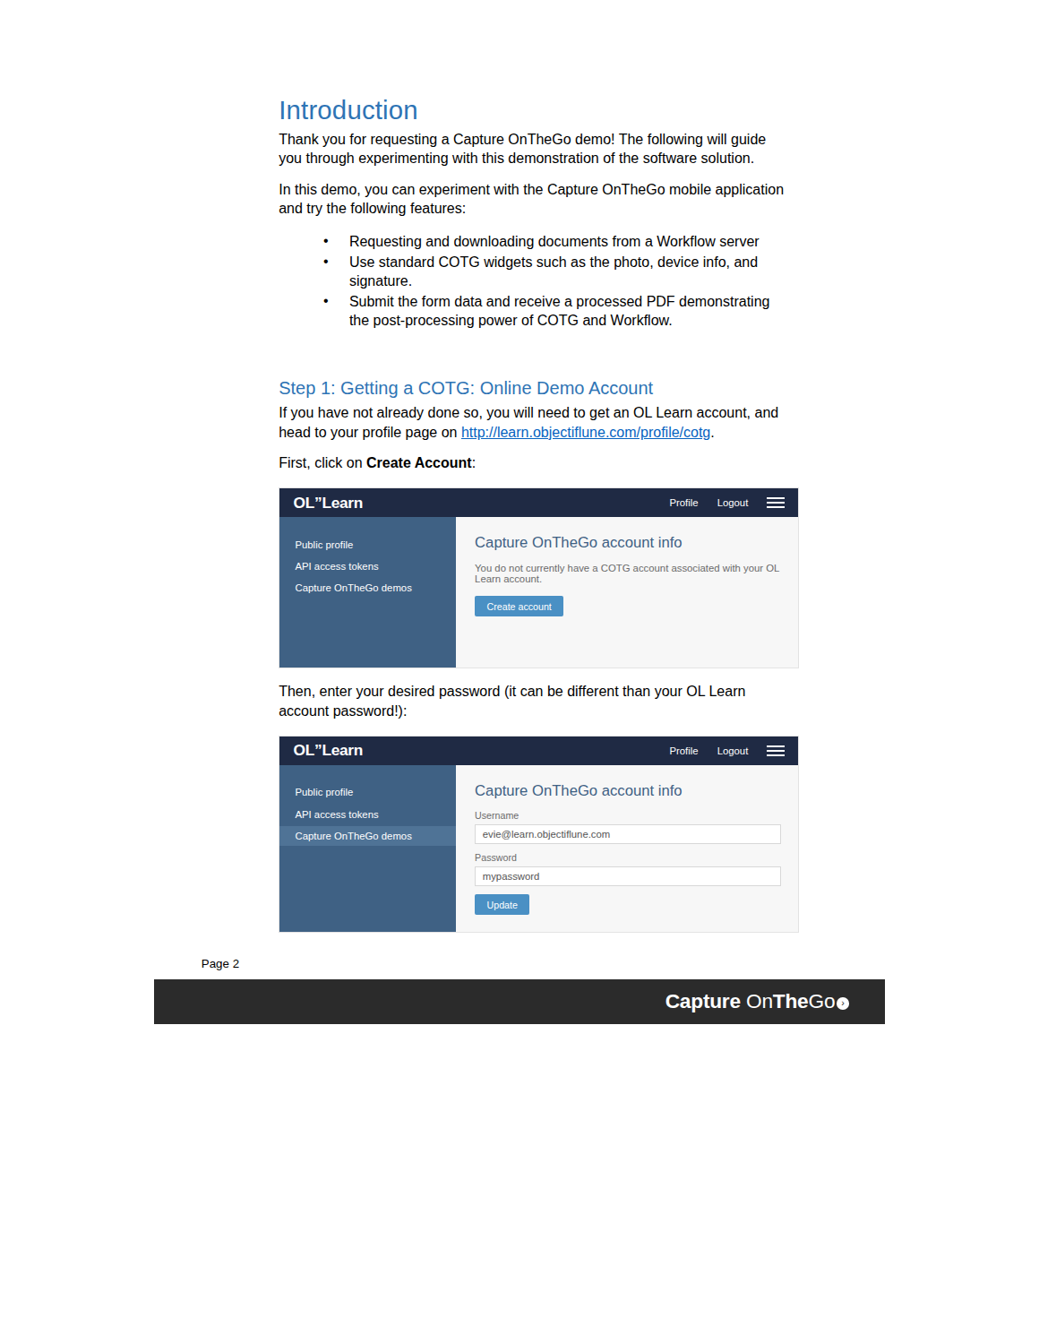Introduction
Thank you for requesting a Capture OnTheGo demo! The following will guide you through experimenting with this demonstration of the software solution.
In this demo, you can experiment with the Capture OnTheGo mobile application and try the following features:
Requesting and downloading documents from a Workflow server
Use standard COTG widgets such as the photo, device info, and signature.
Submit the form data and receive a processed PDF demonstrating the post-processing power of COTG and Workflow.
Step 1: Getting a COTG: Online Demo Account
If you have not already done so, you will need to get an OL Learn account, and head to your profile page on http://learn.objectiflune.com/profile/cotg.
First, click on Create Account:
OL”Learn
Profile Logout
Public profile
API access tokens
Capture OnTheGo demos
Capture OnTheGo account info
You do not currently have a COTG account associated with your OL Learn account.
Create account
Then, enter your desired password (it can be different than your OL Learn account password!):
OL”Learn
Profile Logout
Public profile
API access tokens
Capture OnTheGo demos
Capture OnTheGo account info
Username
evie@learn.objectiflune.com
Password
mypassword
Update
Page 2
Capture On The Go›